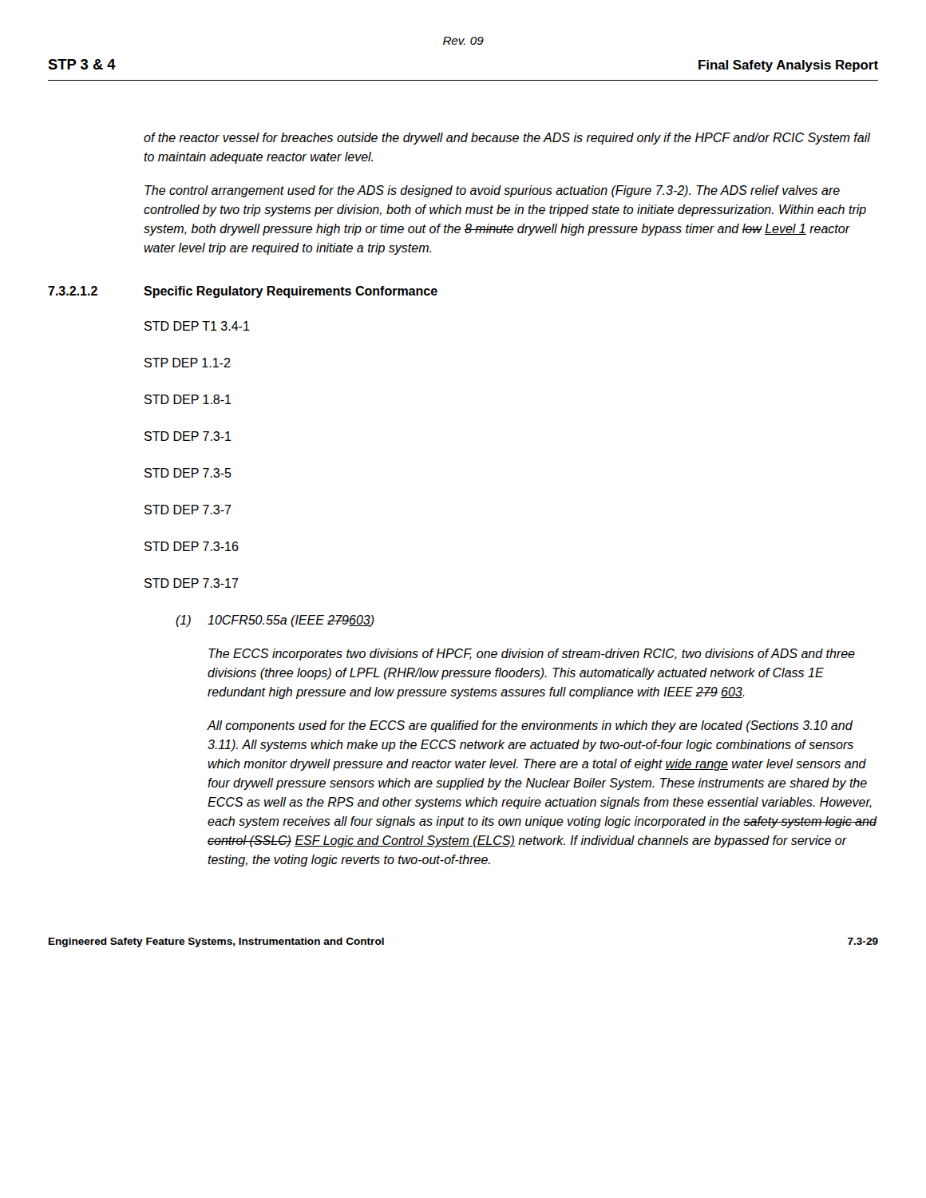Rev. 09
STP 3 & 4
Final Safety Analysis Report
of the reactor vessel for breaches outside the drywell and because the ADS is required only if the HPCF and/or RCIC System fail to maintain adequate reactor water level.
The control arrangement used for the ADS is designed to avoid spurious actuation (Figure 7.3-2). The ADS relief valves are controlled by two trip systems per division, both of which must be in the tripped state to initiate depressurization. Within each trip system, both drywell pressure high trip or time out of the 8 minute drywell high pressure bypass timer and low Level 1 reactor water level trip are required to initiate a trip system.
7.3.2.1.2 Specific Regulatory Requirements Conformance
STD DEP T1 3.4-1
STP DEP 1.1-2
STD DEP 1.8-1
STD DEP 7.3-1
STD DEP 7.3-5
STD DEP 7.3-7
STD DEP 7.3-16
STD DEP 7.3-17
(1)
10CFR50.55a (IEEE 279603)
The ECCS incorporates two divisions of HPCF, one division of stream-driven RCIC, two divisions of ADS and three divisions (three loops) of LPFL (RHR/low pressure flooders). This automatically actuated network of Class 1E redundant high pressure and low pressure systems assures full compliance with IEEE 279 603.
All components used for the ECCS are qualified for the environments in which they are located (Sections 3.10 and 3.11). All systems which make up the ECCS network are actuated by two-out-of-four logic combinations of sensors which monitor drywell pressure and reactor water level. There are a total of eight wide range water level sensors and four drywell pressure sensors which are supplied by the Nuclear Boiler System. These instruments are shared by the ECCS as well as the RPS and other systems which require actuation signals from these essential variables. However, each system receives all four signals as input to its own unique voting logic incorporated in the safety system logic and control (SSLC) ESF Logic and Control System (ELCS) network. If individual channels are bypassed for service or testing, the voting logic reverts to two-out-of-three.
Engineered Safety Feature Systems, Instrumentation and Control
7.3-29